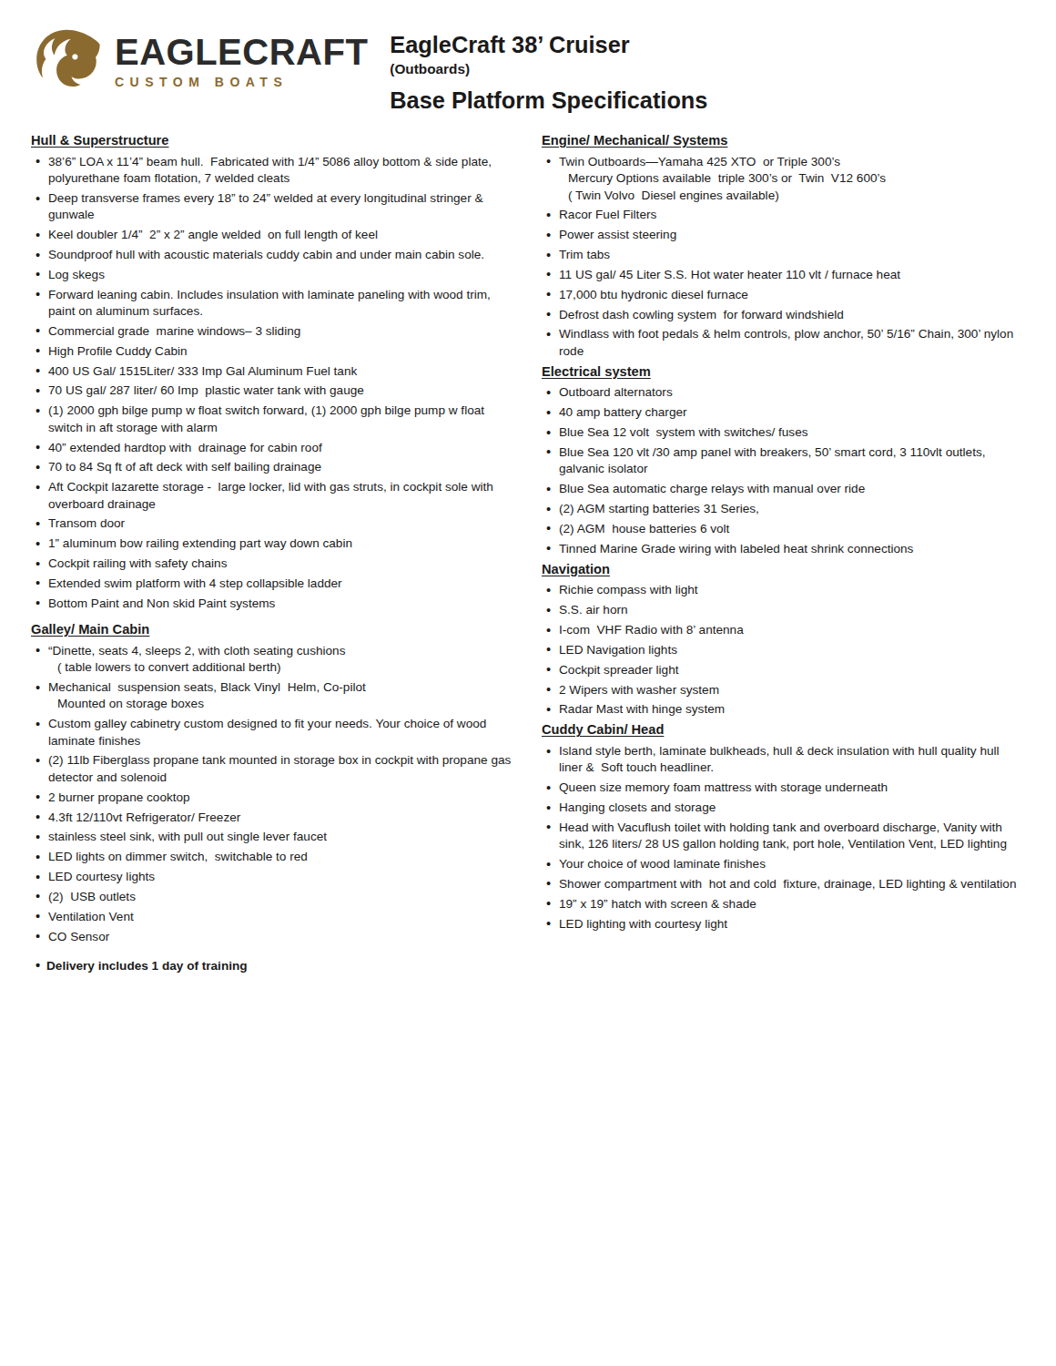EAGLECRAFT
CUSTOM BOATS
EagleCraft 38’ Cruiser
(Outboards)
Base Platform Specifications
Hull & Superstructure
38’6” LOA x 11’4” beam hull. Fabricated with 1/4” 5086 alloy bottom & side plate, polyurethane foam flotation, 7 welded cleats
Deep transverse frames every 18” to 24” welded at every longitudinal stringer & gunwale
Keel doubler 1/4” 2” x 2” angle welded on full length of keel
Soundproof hull with acoustic materials cuddy cabin and under main cabin sole.
Log skegs
Forward leaning cabin. Includes insulation with laminate paneling with wood trim, paint on aluminum surfaces.
Commercial grade marine windows– 3 sliding
High Profile Cuddy Cabin
400 US Gal/ 1515Liter/ 333 Imp Gal Aluminum Fuel tank
70 US gal/ 287 liter/ 60 Imp plastic water tank with gauge
(1) 2000 gph bilge pump w float switch forward, (1) 2000 gph bilge pump w float switch in aft storage with alarm
40” extended hardtop with drainage for cabin roof
70 to 84 Sq ft of aft deck with self bailing drainage
Aft Cockpit lazarette storage - large locker, lid with gas struts, in cockpit sole with overboard drainage
Transom door
1” aluminum bow railing extending part way down cabin
Cockpit railing with safety chains
Extended swim platform with 4 step collapsible ladder
Bottom Paint and Non skid Paint systems
Galley/ Main Cabin
“Dinette, seats 4, sleeps 2, with cloth seating cushions( table lowers to convert additional berth)
Mechanical suspension seats, Black Vinyl Helm, Co-pilotMounted on storage boxes
Custom galley cabinetry custom designed to fit your needs. Your choice of wood laminate finishes
(2) 11lb Fiberglass propane tank mounted in storage box in cockpit with propane gas detector and solenoid
2 burner propane cooktop
4.3ft 12/110vt Refrigerator/ Freezer
stainless steel sink, with pull out single lever faucet
LED lights on dimmer switch, switchable to red
LED courtesy lights
(2) USB outlets
Ventilation Vent
CO Sensor
Delivery includes 1 day of training
Engine/ Mechanical/ Systems
Twin Outboards—Yamaha 425 XTO or Triple 300’sMercury Options available triple 300’s or Twin V12 600’s( Twin Volvo Diesel engines available)
Racor Fuel Filters
Power assist steering
Trim tabs
11 US gal/ 45 Liter S.S. Hot water heater 110 vlt / furnace heat
17,000 btu hydronic diesel furnace
Defrost dash cowling system for forward windshield
Windlass with foot pedals & helm controls, plow anchor, 50’ 5/16” Chain, 300’ nylon rode
Electrical system
Outboard alternators
40 amp battery charger
Blue Sea 12 volt system with switches/ fuses
Blue Sea 120 vlt /30 amp panel with breakers, 50’ smart cord, 3 110vlt outlets, galvanic isolator
Blue Sea automatic charge relays with manual over ride
(2) AGM starting batteries 31 Series,
(2) AGM house batteries 6 volt
Tinned Marine Grade wiring with labeled heat shrink connections
Navigation
Richie compass with light
S.S. air horn
I-com VHF Radio with 8’ antenna
LED Navigation lights
Cockpit spreader light
2 Wipers with washer system
Radar Mast with hinge system
Cuddy Cabin/ Head
Island style berth, laminate bulkheads, hull & deck insulation with hull quality hull liner & Soft touch headliner.
Queen size memory foam mattress with storage underneath
Hanging closets and storage
Head with Vacuflush toilet with holding tank and overboard discharge, Vanity with sink, 126 liters/ 28 US gallon holding tank, port hole, Ventilation Vent, LED lighting
Your choice of wood laminate finishes
Shower compartment with hot and cold fixture, drainage, LED lighting & ventilation
19” x 19” hatch with screen & shade
LED lighting with courtesy light